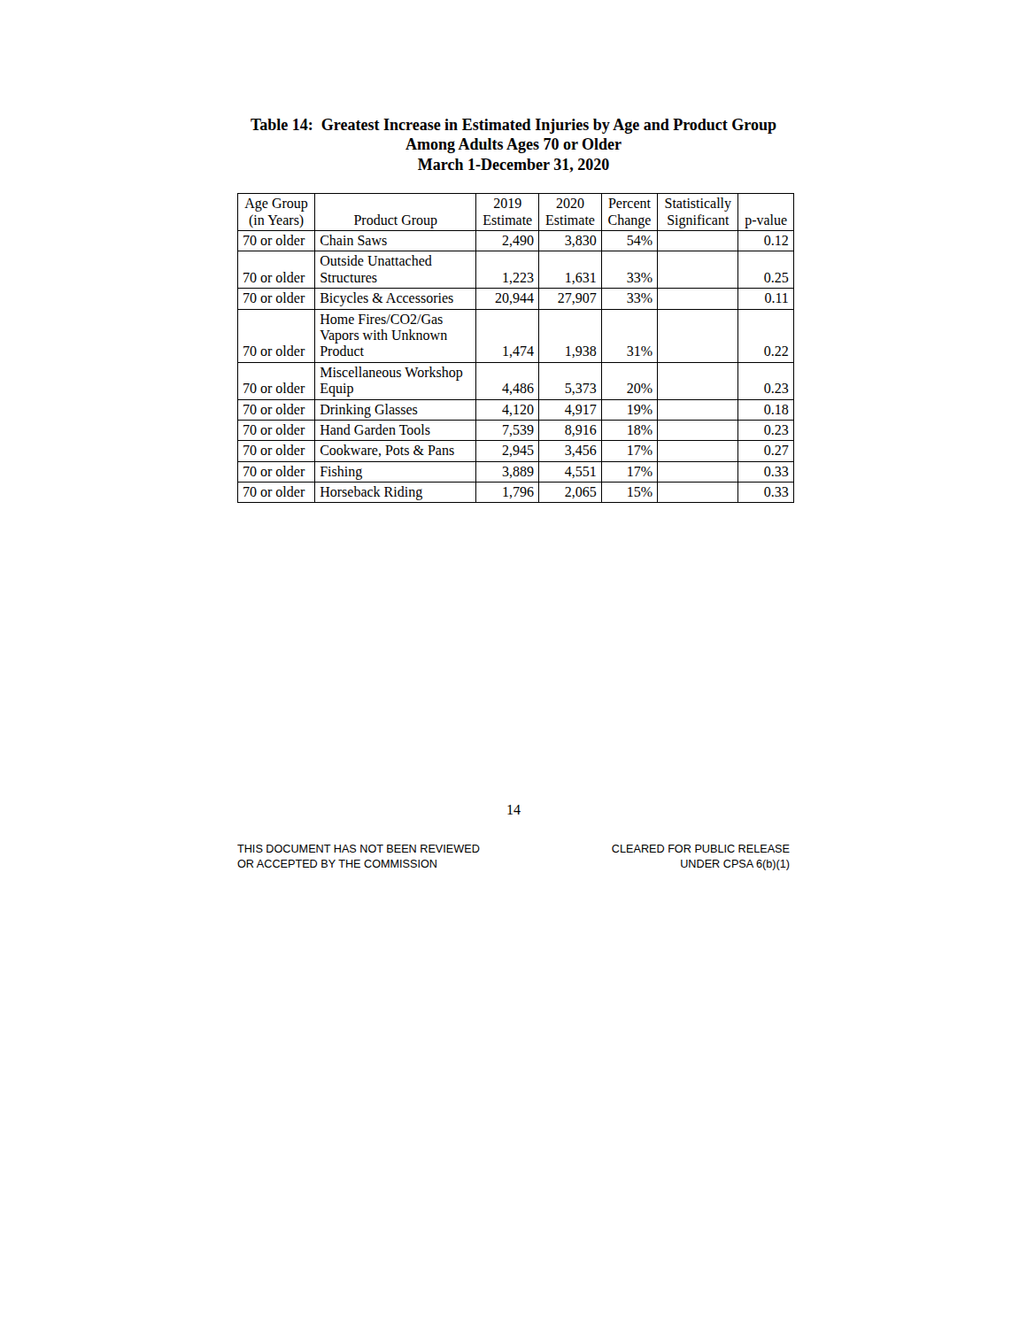Table 14: Greatest Increase in Estimated Injuries by Age and Product Group
Among Adults Ages 70 or Older
March 1-December 31, 2020
| Age Group (in Years) | Product Group | 2019 Estimate | 2020 Estimate | Percent Change | Statistically Significant | p-value |
| --- | --- | --- | --- | --- | --- | --- |
| 70 or older | Chain Saws | 2,490 | 3,830 | 54% | | 0.12 |
| 70 or older | Outside Unattached Structures | 1,223 | 1,631 | 33% | | 0.25 |
| 70 or older | Bicycles & Accessories | 20,944 | 27,907 | 33% | | 0.11 |
| 70 or older | Home Fires/CO2/Gas Vapors with Unknown Product | 1,474 | 1,938 | 31% | | 0.22 |
| 70 or older | Miscellaneous Workshop Equip | 4,486 | 5,373 | 20% | | 0.23 |
| 70 or older | Drinking Glasses | 4,120 | 4,917 | 19% | | 0.18 |
| 70 or older | Hand Garden Tools | 7,539 | 8,916 | 18% | | 0.23 |
| 70 or older | Cookware, Pots & Pans | 2,945 | 3,456 | 17% | | 0.27 |
| 70 or older | Fishing | 3,889 | 4,551 | 17% | | 0.33 |
| 70 or older | Horseback Riding | 1,796 | 2,065 | 15% | | 0.33 |
14
THIS DOCUMENT HAS NOT BEEN REVIEWED OR ACCEPTED BY THE COMMISSION
CLEARED FOR PUBLIC RELEASE UNDER CPSA 6(b)(1)